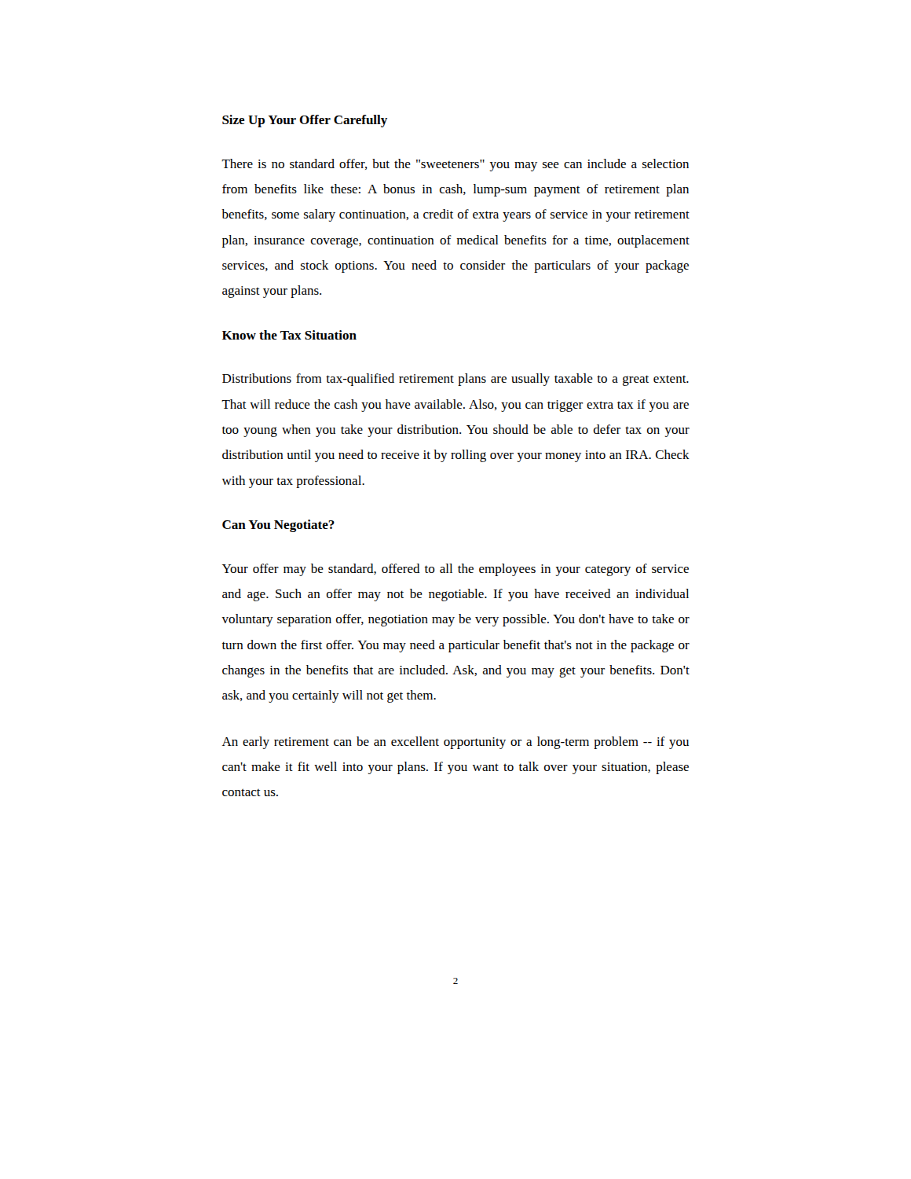Size Up Your Offer Carefully
There is no standard offer, but the "sweeteners" you may see can include a selection from benefits like these: A bonus in cash, lump-sum payment of retirement plan benefits, some salary continuation, a credit of extra years of service in your retirement plan, insurance coverage, continuation of medical benefits for a time, outplacement services, and stock options. You need to consider the particulars of your package against your plans.
Know the Tax Situation
Distributions from tax-qualified retirement plans are usually taxable to a great extent. That will reduce the cash you have available. Also, you can trigger extra tax if you are too young when you take your distribution. You should be able to defer tax on your distribution until you need to receive it by rolling over your money into an IRA. Check with your tax professional.
Can You Negotiate?
Your offer may be standard, offered to all the employees in your category of service and age. Such an offer may not be negotiable. If you have received an individual voluntary separation offer, negotiation may be very possible. You don't have to take or turn down the first offer. You may need a particular benefit that's not in the package or changes in the benefits that are included. Ask, and you may get your benefits. Don't ask, and you certainly will not get them.
An early retirement can be an excellent opportunity or a long-term problem -- if you can't make it fit well into your plans. If you want to talk over your situation, please contact us.
2